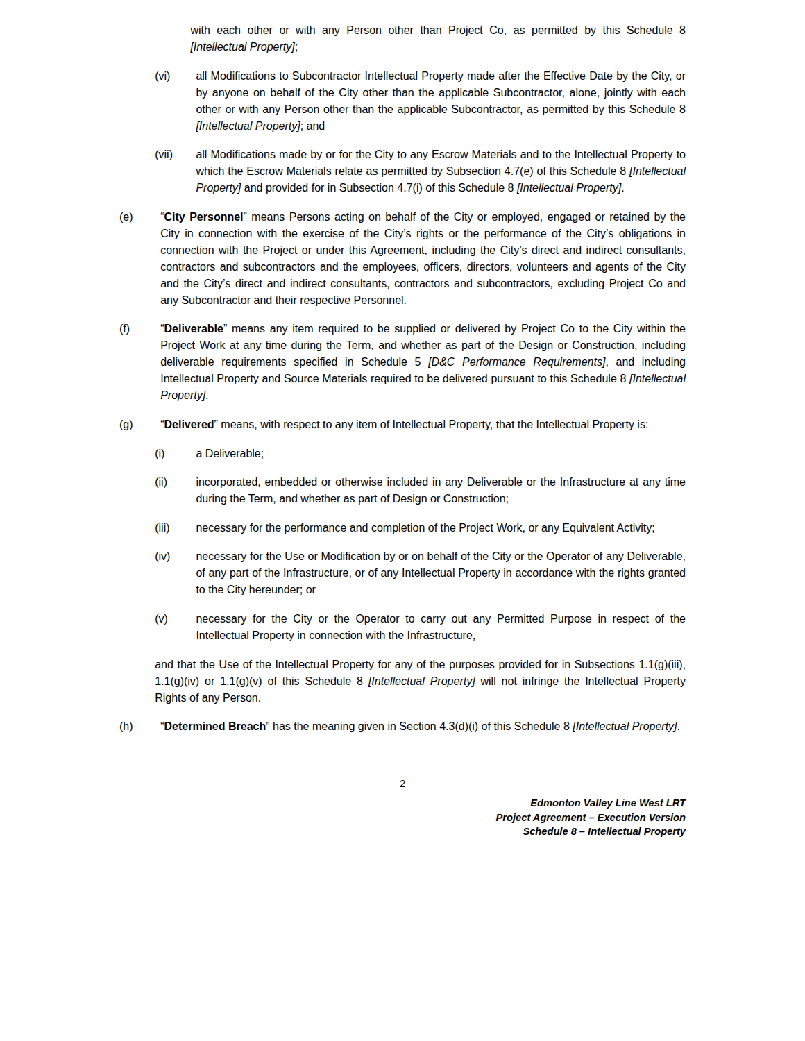with each other or with any Person other than Project Co, as permitted by this Schedule 8 [Intellectual Property];
(vi)
all Modifications to Subcontractor Intellectual Property made after the Effective Date by the City, or by anyone on behalf of the City other than the applicable Subcontractor, alone, jointly with each other or with any Person other than the applicable Subcontractor, as permitted by this Schedule 8 [Intellectual Property]; and
(vii)
all Modifications made by or for the City to any Escrow Materials and to the Intellectual Property to which the Escrow Materials relate as permitted by Subsection 4.7(e) of this Schedule 8 [Intellectual Property] and provided for in Subsection 4.7(i) of this Schedule 8 [Intellectual Property].
(e)
“City Personnel” means Persons acting on behalf of the City or employed, engaged or retained by the City in connection with the exercise of the City’s rights or the performance of the City’s obligations in connection with the Project or under this Agreement, including the City’s direct and indirect consultants, contractors and subcontractors and the employees, officers, directors, volunteers and agents of the City and the City’s direct and indirect consultants, contractors and subcontractors, excluding Project Co and any Subcontractor and their respective Personnel.
(f)
“Deliverable” means any item required to be supplied or delivered by Project Co to the City within the Project Work at any time during the Term, and whether as part of the Design or Construction, including deliverable requirements specified in Schedule 5 [D&C Performance Requirements], and including Intellectual Property and Source Materials required to be delivered pursuant to this Schedule 8 [Intellectual Property].
(g)
“Delivered” means, with respect to any item of Intellectual Property, that the Intellectual Property is:
(i)
a Deliverable;
(ii)
incorporated, embedded or otherwise included in any Deliverable or the Infrastructure at any time during the Term, and whether as part of Design or Construction;
(iii)
necessary for the performance and completion of the Project Work, or any Equivalent Activity;
(iv)
necessary for the Use or Modification by or on behalf of the City or the Operator of any Deliverable, of any part of the Infrastructure, or of any Intellectual Property in accordance with the rights granted to the City hereunder; or
(v)
necessary for the City or the Operator to carry out any Permitted Purpose in respect of the Intellectual Property in connection with the Infrastructure,
and that the Use of the Intellectual Property for any of the purposes provided for in Subsections 1.1(g)(iii), 1.1(g)(iv) or 1.1(g)(v) of this Schedule 8 [Intellectual Property] will not infringe the Intellectual Property Rights of any Person.
(h)
“Determined Breach” has the meaning given in Section 4.3(d)(i) of this Schedule 8 [Intellectual Property].
2
Edmonton Valley Line West LRT
Project Agreement – Execution Version
Schedule 8 – Intellectual Property